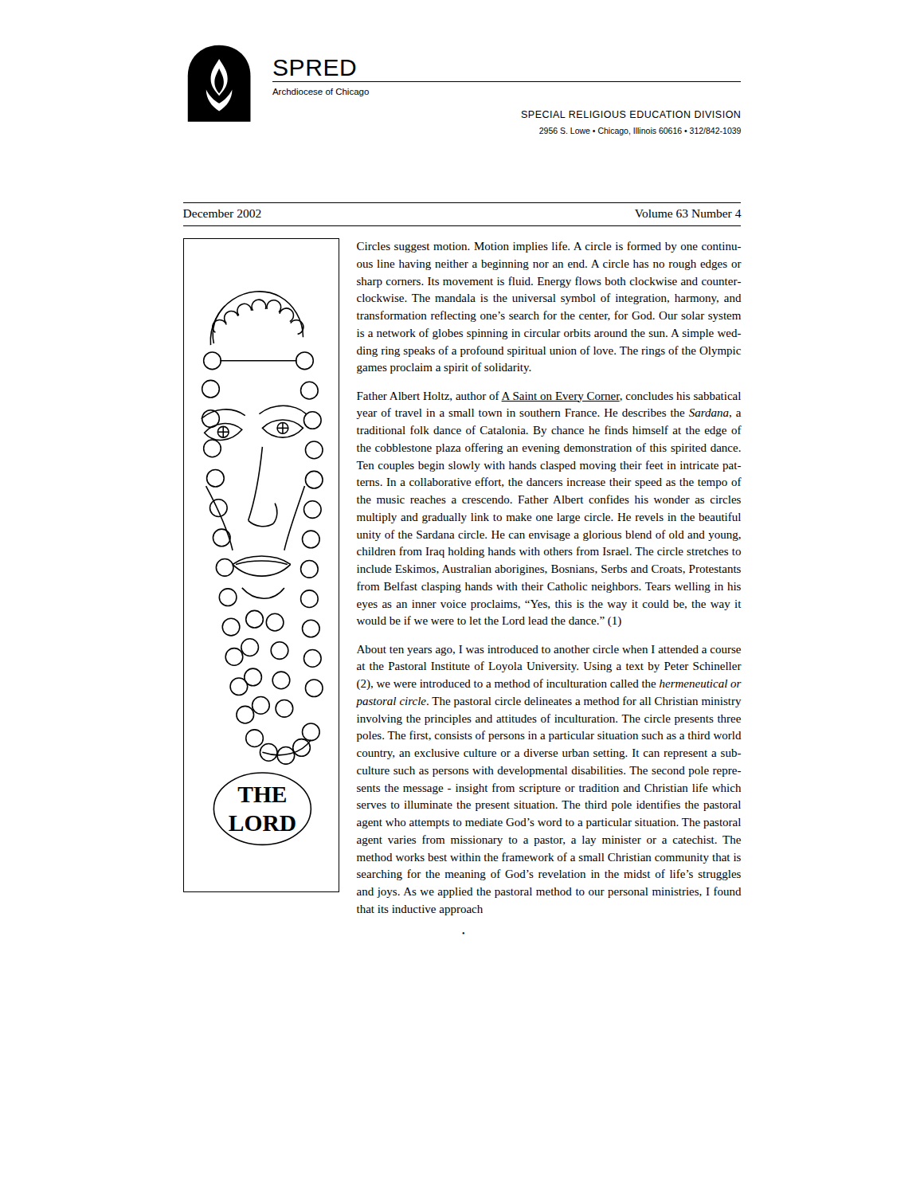SPRED
Archdiocese of Chicago
SPECIAL RELIGIOUS EDUCATION DIVISION
2956 S. Lowe • Chicago, Illinois 60616 • 312/842-1039
December 2002 Volume 63 Number 4
THE LORD
Circles suggest motion. Motion implies life. A circle is formed by one continuous line having neither a beginning nor an end. A circle has no rough edges or sharp corners. Its movement is fluid. Energy flows both clockwise and counterclockwise. The mandala is the universal symbol of integration, harmony, and transformation reflecting one’s search for the center, for God. Our solar system is a network of globes spinning in circular orbits around the sun. A simple wedding ring speaks of a profound spiritual union of love. The rings of the Olympic games proclaim a spirit of solidarity.
Father Albert Holtz, author of A Saint on Every Corner, concludes his sabbatical year of travel in a small town in southern France. He describes the Sardana, a traditional folk dance of Catalonia. By chance he finds himself at the edge of the cobblestone plaza offering an evening demonstration of this spirited dance. Ten couples begin slowly with hands clasped moving their feet in intricate patterns. In a collaborative effort, the dancers increase their speed as the tempo of the music reaches a crescendo. Father Albert confides his wonder as circles multiply and gradually link to make one large circle. He revels in the beautiful unity of the Sardana circle. He can envisage a glorious blend of old and young, children from Iraq holding hands with others from Israel. The circle stretches to include Eskimos, Australian aborigines, Bosnians, Serbs and Croats, Protestants from Belfast clasping hands with their Catholic neighbors. Tears welling in his eyes as an inner voice proclaims, “Yes, this is the way it could be, the way it would be if we were to let the Lord lead the dance.” (1)
About ten years ago, I was introduced to another circle when I attended a course at the Pastoral Institute of Loyola University. Using a text by Peter Schineller (2), we were introduced to a method of inculturation called the hermeneutical or pastoral circle. The pastoral circle delineates a method for all Christian ministry involving the principles and attitudes of inculturation. The circle presents three poles. The first, consists of persons in a particular situation such as a third world country, an exclusive culture or a diverse urban setting. It can represent a subculture such as persons with developmental disabilities. The second pole represents the message - insight from scripture or tradition and Christian life which serves to illuminate the present situation. The third pole identifies the pastoral agent who attempts to mediate God’s word to a particular situation. The pastoral agent varies from missionary to a pastor, a lay minister or a catechist. The method works best within the framework of a small Christian community that is searching for the meaning of God’s revelation in the midst of life’s struggles and joys. As we applied the pastoral method to our personal ministries, I found that its inductive approach
•